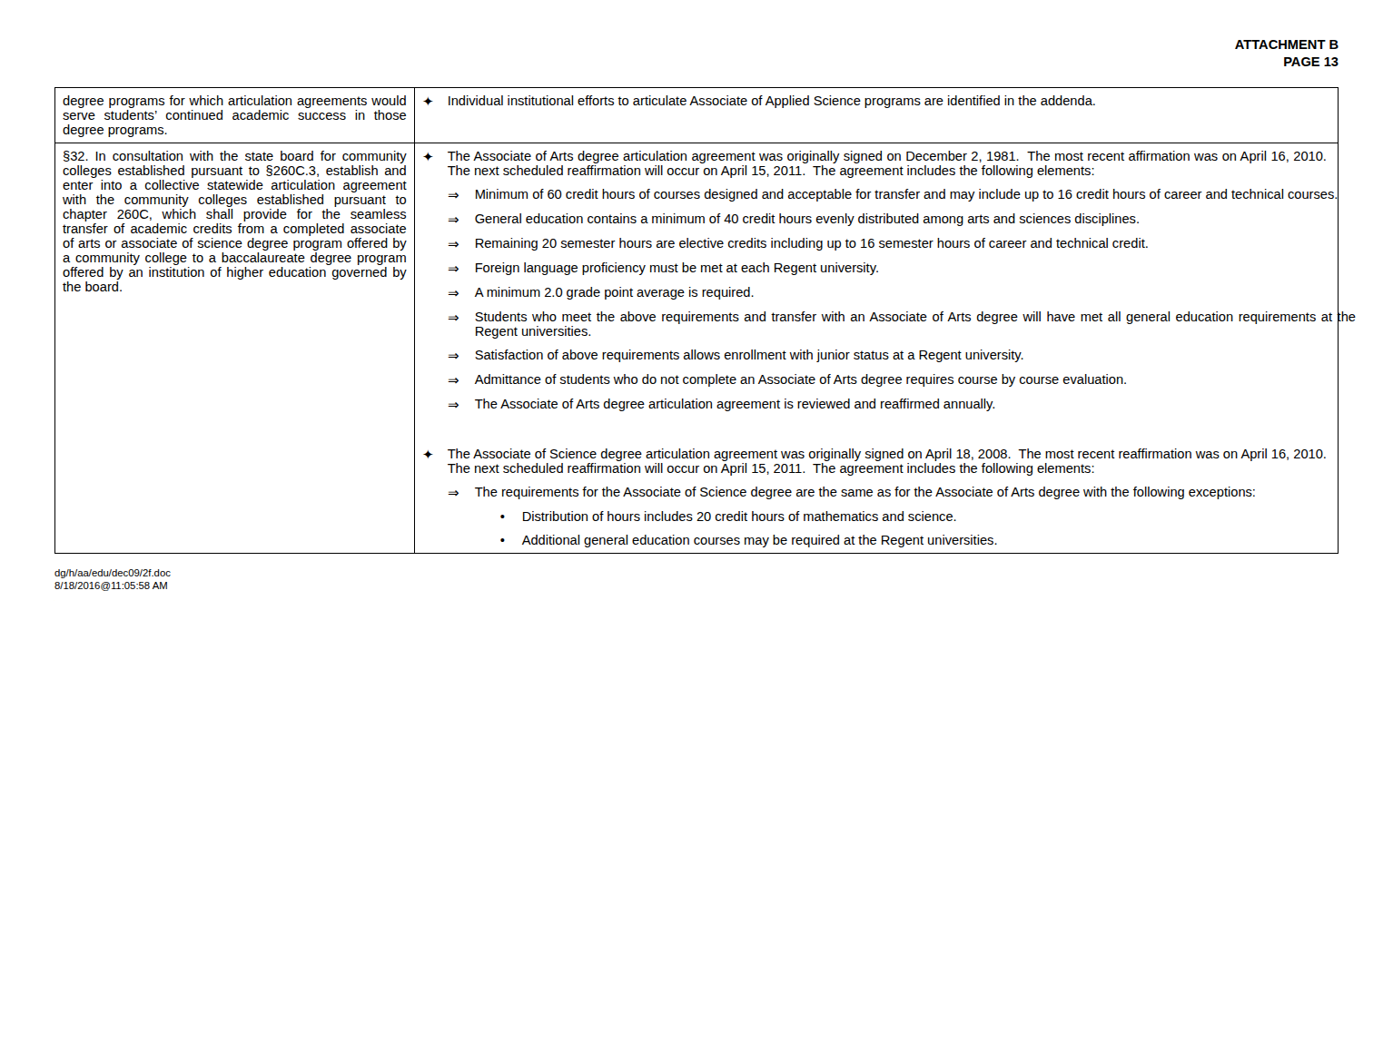ATTACHMENT B
PAGE 13
| degree programs for which articulation agreements would serve students’ continued academic success in those degree programs. | ✦ Individual institutional efforts to articulate Associate of Applied Science programs are identified in the addenda. |
| §32. In consultation with the state board for community colleges established pursuant to §260C.3, establish and enter into a collective statewide articulation agreement with the community colleges established pursuant to chapter 260C, which shall provide for the seamless transfer of academic credits from a completed associate of arts or associate of science degree program offered by a community college to a baccalaureate degree program offered by an institution of higher education governed by the board. | ✦ The Associate of Arts degree articulation agreement was originally signed on December 2, 1981. The most recent affirmation was on April 16, 2010. The next scheduled reaffirmation will occur on April 15, 2011. The agreement includes the following elements: ⇒ Minimum of 60 credit hours of courses designed and acceptable for transfer and may include up to 16 credit hours of career and technical courses. ⇒ General education contains a minimum of 40 credit hours evenly distributed among arts and sciences disciplines. ⇒ Remaining 20 semester hours are elective credits including up to 16 semester hours of career and technical credit. ⇒ Foreign language proficiency must be met at each Regent university. ⇒ A minimum 2.0 grade point average is required. ⇒ Students who meet the above requirements and transfer with an Associate of Arts degree will have met all general education requirements at the Regent universities. ⇒ Satisfaction of above requirements allows enrollment with junior status at a Regent university. ⇒ Admittance of students who do not complete an Associate of Arts degree requires course by course evaluation. ⇒ The Associate of Arts degree articulation agreement is reviewed and reaffirmed annually. ✦ The Associate of Science degree articulation agreement was originally signed on April 18, 2008. The most recent reaffirmation was on April 16, 2010. The next scheduled reaffirmation will occur on April 15, 2011. The agreement includes the following elements: ⇒ The requirements for the Associate of Science degree are the same as for the Associate of Arts degree with the following exceptions: • Distribution of hours includes 20 credit hours of mathematics and science. • Additional general education courses may be required at the Regent universities. |
dg/h/aa/edu/dec09/2f.doc
8/18/2016@11:05:58 AM